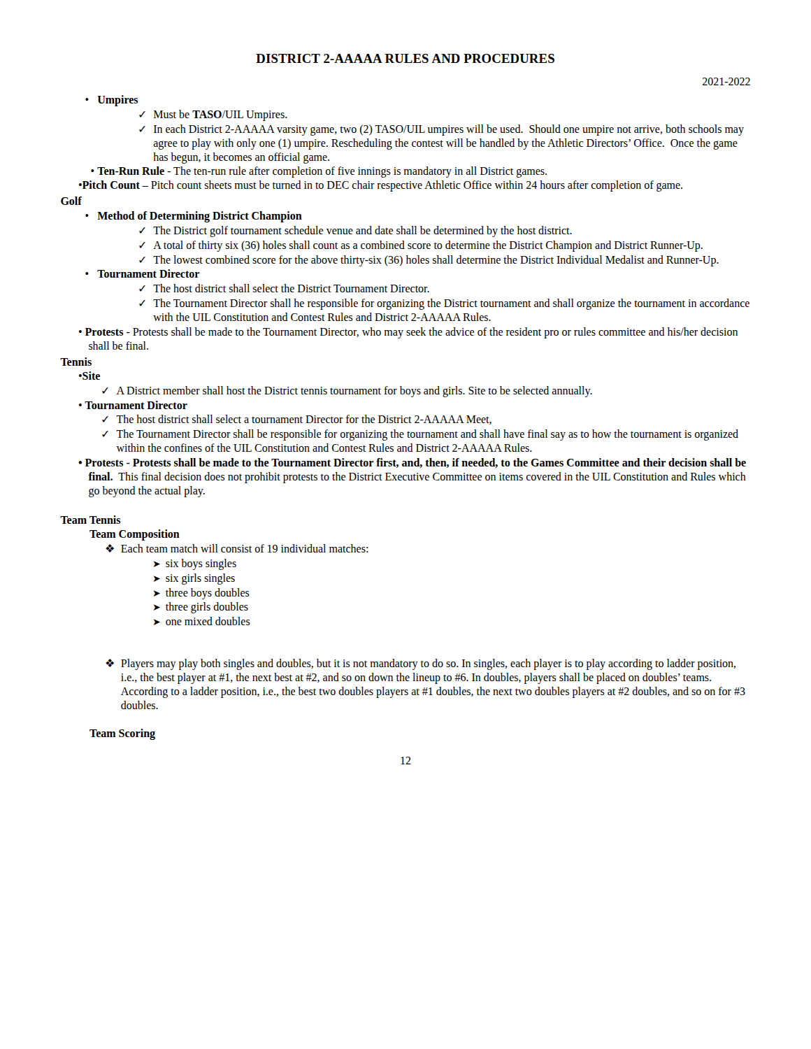DISTRICT 2-AAAAA RULES AND PROCEDURES
2021-2022
Umpires
Must be TASO/UIL Umpires.
In each District 2-AAAAA varsity game, two (2) TASO/UIL umpires will be used. Should one umpire not arrive, both schools may agree to play with only one (1) umpire. Rescheduling the contest will be handled by the Athletic Directors’ Office. Once the game has begun, it becomes an official game.
• Ten-Run Rule - The ten-run rule after completion of five innings is mandatory in all District games.
•Pitch Count – Pitch count sheets must be turned in to DEC chair respective Athletic Office within 24 hours after completion of game.
Golf
Method of Determining District Champion
The District golf tournament schedule venue and date shall be determined by the host district.
A total of thirty six (36) holes shall count as a combined score to determine the District Champion and District Runner-Up.
The lowest combined score for the above thirty-six (36) holes shall determine the District Individual Medalist and Runner-Up.
Tournament Director
The host district shall select the District Tournament Director.
The Tournament Director shall he responsible for organizing the District tournament and shall organize the tournament in accordance with the UIL Constitution and Contest Rules and District 2-AAAAA Rules.
• Protests - Protests shall be made to the Tournament Director, who may seek the advice of the resident pro or rules committee and his/her decision shall be final.
Tennis
•Site
A District member shall host the District tennis tournament for boys and girls. Site to be selected annually.
• Tournament Director
The host district shall select a tournament Director for the District 2-AAAAA Meet,
The Tournament Director shall be responsible for organizing the tournament and shall have final say as to how the tournament is organized within the confines of the UIL Constitution and Contest Rules and District 2-AAAAA Rules.
• Protests - Protests shall be made to the Tournament Director first, and, then, if needed, to the Games Committee and their decision shall be final. This final decision does not prohibit protests to the District Executive Committee on items covered in the UIL Constitution and Rules which go beyond the actual play.
Team Tennis
Team Composition
Each team match will consist of 19 individual matches:
six boys singles
six girls singles
three boys doubles
three girls doubles
one mixed doubles
Players may play both singles and doubles, but it is not mandatory to do so. In singles, each player is to play according to ladder position, i.e., the best player at #1, the next best at #2, and so on down the lineup to #6. In doubles, players shall be placed on doubles’ teams. According to a ladder position, i.e., the best two doubles players at #1 doubles, the next two doubles players at #2 doubles, and so on for #3 doubles.
Team Scoring
12